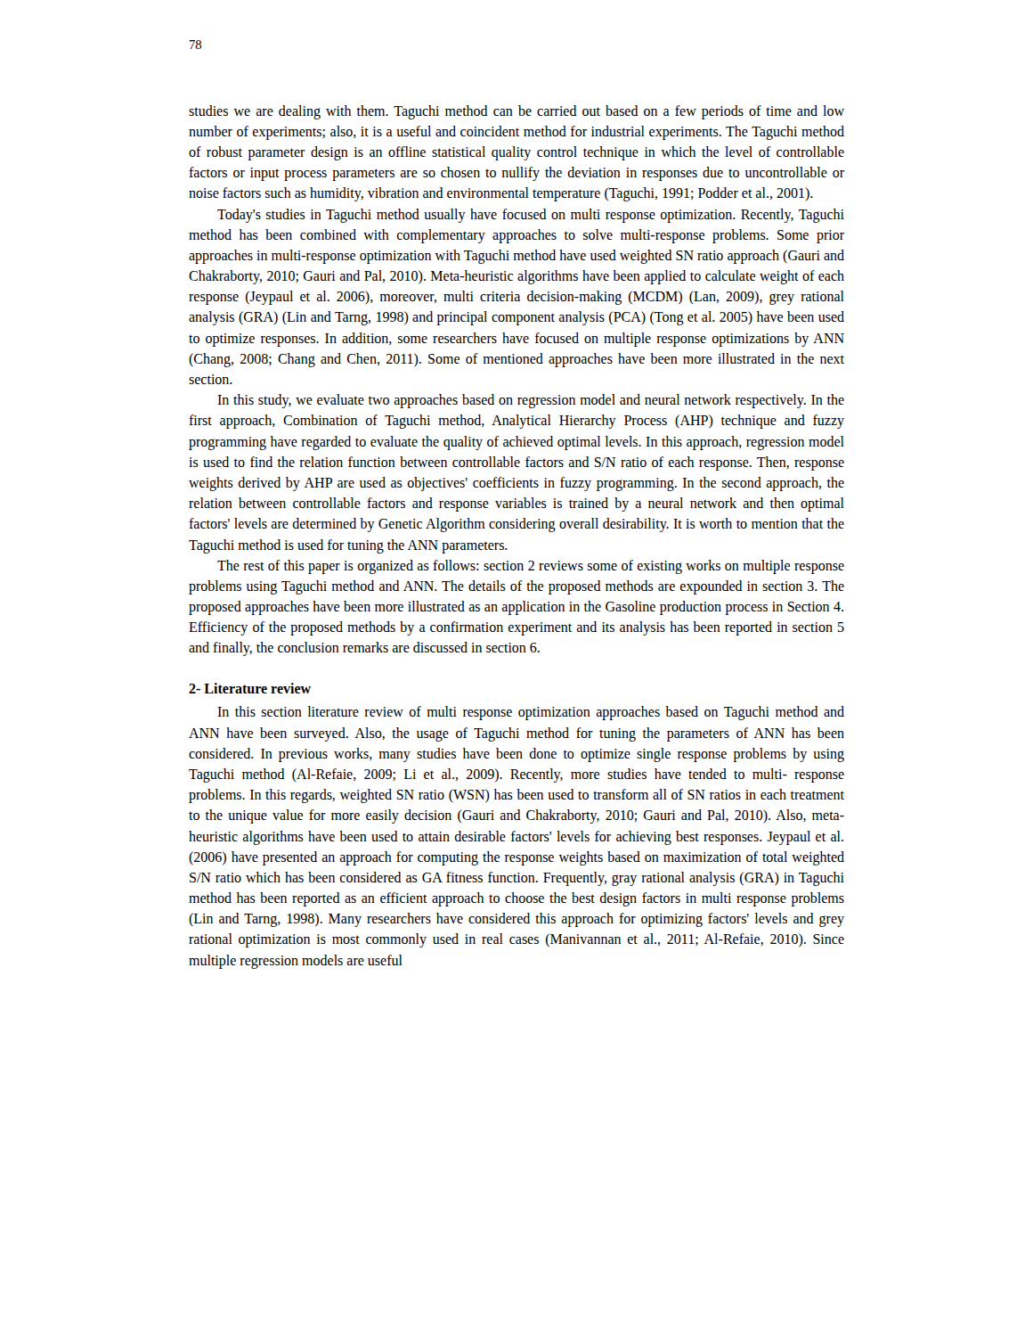78
studies we are dealing with them. Taguchi method can be carried out based on a few periods of time and low number of experiments; also, it is a useful and coincident method for industrial experiments. The Taguchi method of robust parameter design is an offline statistical quality control technique in which the level of controllable factors or input process parameters are so chosen to nullify the deviation in responses due to uncontrollable or noise factors such as humidity, vibration and environmental temperature (Taguchi, 1991; Podder et al., 2001).
Today's studies in Taguchi method usually have focused on multi response optimization. Recently, Taguchi method has been combined with complementary approaches to solve multi-response problems. Some prior approaches in multi-response optimization with Taguchi method have used weighted SN ratio approach (Gauri and Chakraborty, 2010; Gauri and Pal, 2010). Meta-heuristic algorithms have been applied to calculate weight of each response (Jeypaul et al. 2006), moreover, multi criteria decision-making (MCDM) (Lan, 2009), grey rational analysis (GRA) (Lin and Tarng, 1998) and principal component analysis (PCA) (Tong et al. 2005) have been used to optimize responses. In addition, some researchers have focused on multiple response optimizations by ANN (Chang, 2008; Chang and Chen, 2011). Some of mentioned approaches have been more illustrated in the next section.
In this study, we evaluate two approaches based on regression model and neural network respectively. In the first approach, Combination of Taguchi method, Analytical Hierarchy Process (AHP) technique and fuzzy programming have regarded to evaluate the quality of achieved optimal levels. In this approach, regression model is used to find the relation function between controllable factors and S/N ratio of each response. Then, response weights derived by AHP are used as objectives' coefficients in fuzzy programming. In the second approach, the relation between controllable factors and response variables is trained by a neural network and then optimal factors' levels are determined by Genetic Algorithm considering overall desirability. It is worth to mention that the Taguchi method is used for tuning the ANN parameters.
The rest of this paper is organized as follows: section 2 reviews some of existing works on multiple response problems using Taguchi method and ANN. The details of the proposed methods are expounded in section 3. The proposed approaches have been more illustrated as an application in the Gasoline production process in Section 4. Efficiency of the proposed methods by a confirmation experiment and its analysis has been reported in section 5 and finally, the conclusion remarks are discussed in section 6.
2- Literature review
In this section literature review of multi response optimization approaches based on Taguchi method and ANN have been surveyed. Also, the usage of Taguchi method for tuning the parameters of ANN has been considered. In previous works, many studies have been done to optimize single response problems by using Taguchi method (Al-Refaie, 2009; Li et al., 2009). Recently, more studies have tended to multi- response problems. In this regards, weighted SN ratio (WSN) has been used to transform all of SN ratios in each treatment to the unique value for more easily decision (Gauri and Chakraborty, 2010; Gauri and Pal, 2010). Also, meta-heuristic algorithms have been used to attain desirable factors' levels for achieving best responses. Jeypaul et al. (2006) have presented an approach for computing the response weights based on maximization of total weighted S/N ratio which has been considered as GA fitness function. Frequently, gray rational analysis (GRA) in Taguchi method has been reported as an efficient approach to choose the best design factors in multi response problems (Lin and Tarng, 1998). Many researchers have considered this approach for optimizing factors' levels and grey rational optimization is most commonly used in real cases (Manivannan et al., 2011; Al-Refaie, 2010). Since multiple regression models are useful